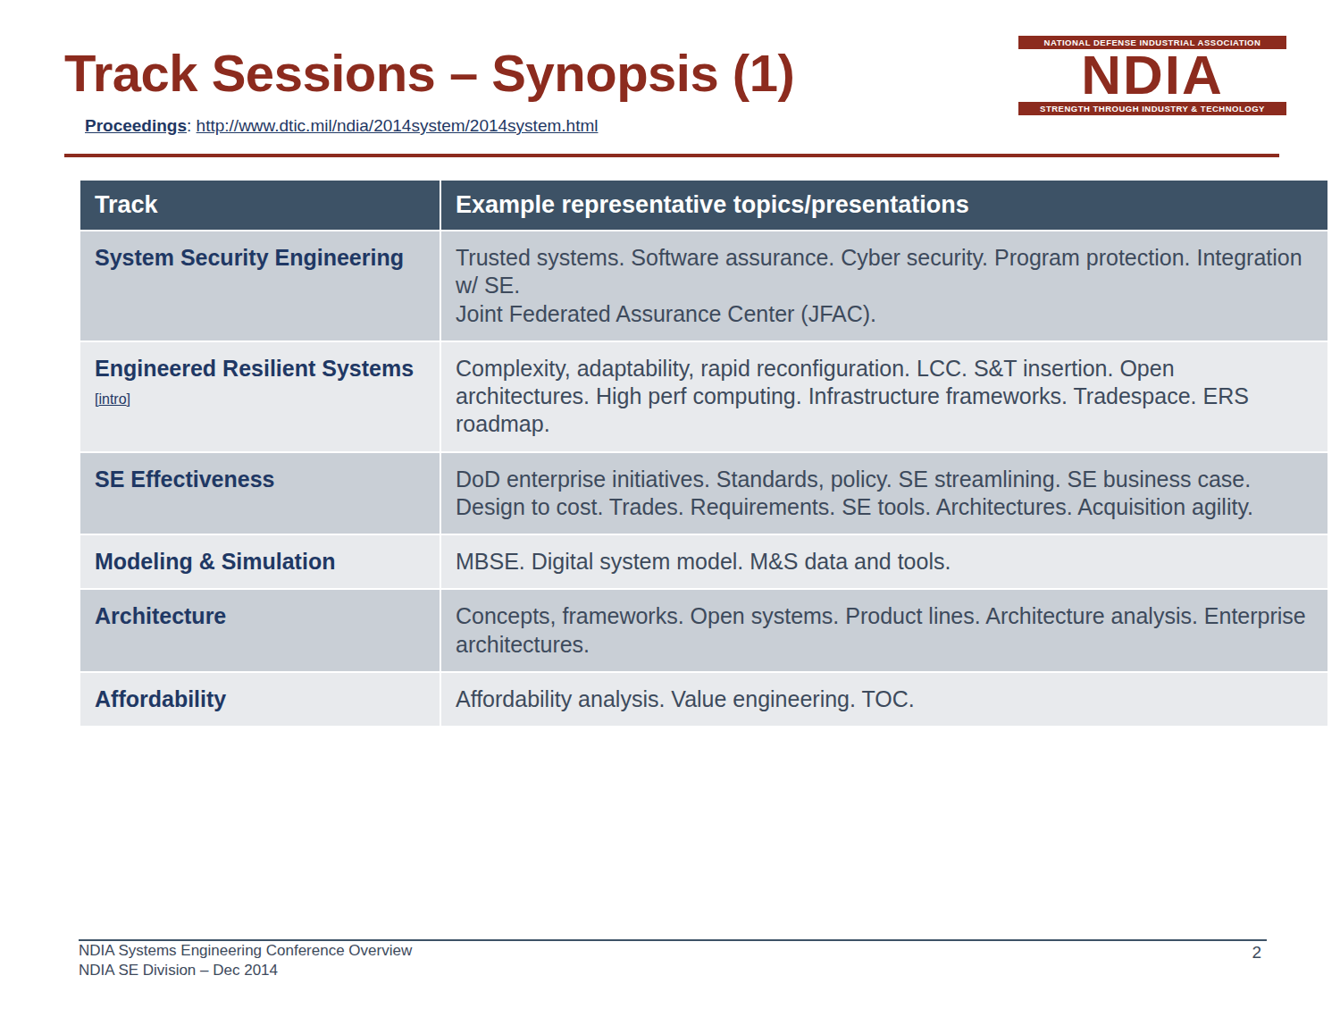Track Sessions – Synopsis (1)
Proceedings: http://www.dtic.mil/ndia/2014system/2014system.html
NATIONAL DEFENSE INDUSTRIAL ASSOCIATION
NDIA
STRENGTH THROUGH INDUSTRY & TECHNOLOGY
| Track | Example representative topics/presentations |
| --- | --- |
| System Security Engineering | Trusted systems. Software assurance. Cyber security. Program protection. Integration w/ SE. Joint Federated Assurance Center (JFAC). |
| Engineered Resilient Systems [ intro ] | Complexity, adaptability, rapid reconfiguration. LCC. S&T insertion. Open architectures. High perf computing. Infrastructure frameworks. Tradespace. ERS roadmap. |
| SE Effectiveness | DoD enterprise initiatives. Standards, policy. SE streamlining. SE business case. Design to cost. Trades. Requirements. SE tools. Architectures. Acquisition agility. |
| Modeling & Simulation | MBSE. Digital system model. M&S data and tools. |
| Architecture | Concepts, frameworks. Open systems. Product lines. Architecture analysis. Enterprise architectures. |
| Affordability | Affordability analysis. Value engineering. TOC. |
NDIA Systems Engineering Conference Overview
NDIA SE Division – Dec 2014
2